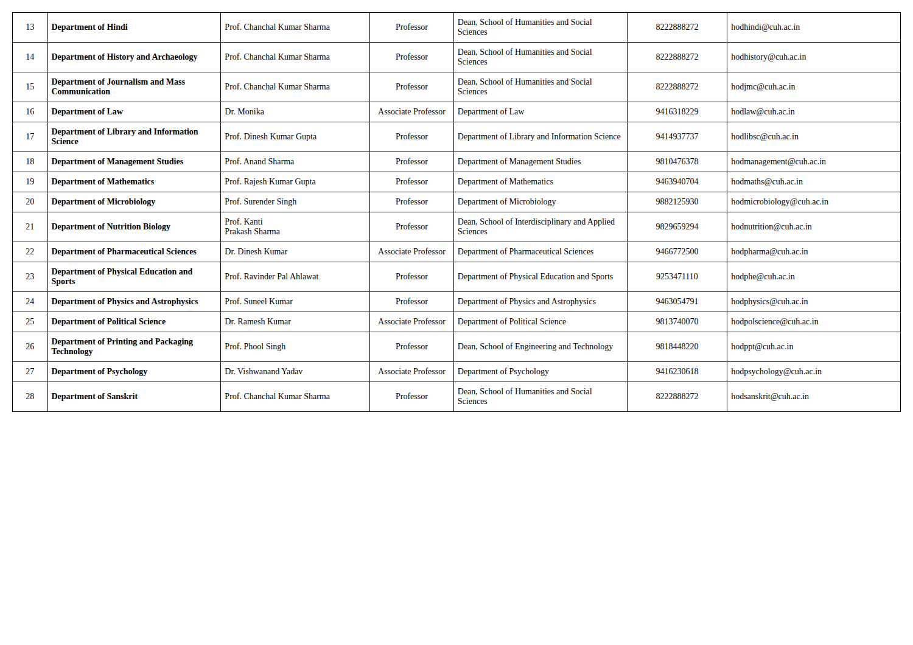| 13 | Department of Hindi | Prof. Chanchal Kumar Sharma | Professor | Dean, School of Humanities and Social Sciences | 8222888272 | hodhindi@cuh.ac.in |
| 14 | Department of History and Archaeology | Prof. Chanchal Kumar Sharma | Professor | Dean, School of Humanities and Social Sciences | 8222888272 | hodhistory@cuh.ac.in |
| 15 | Department of Journalism and Mass Communication | Prof. Chanchal Kumar Sharma | Professor | Dean, School of Humanities and Social Sciences | 8222888272 | hodjmc@cuh.ac.in |
| 16 | Department of Law | Dr. Monika | Associate Professor | Department of Law | 9416318229 | hodlaw@cuh.ac.in |
| 17 | Department of Library and Information Science | Prof. Dinesh Kumar Gupta | Professor | Department of Library and Information Science | 9414937737 | hodlibsc@cuh.ac.in |
| 18 | Department of Management Studies | Prof. Anand Sharma | Professor | Department of Management Studies | 9810476378 | hodmanagement@cuh.ac.in |
| 19 | Department of Mathematics | Prof. Rajesh Kumar Gupta | Professor | Department of Mathematics | 9463940704 | hodmaths@cuh.ac.in |
| 20 | Department of Microbiology | Prof. Surender Singh | Professor | Department of Microbiology | 9882125930 | hodmicrobiology@cuh.ac.in |
| 21 | Department of Nutrition Biology | Prof. Kanti Prakash Sharma | Professor | Dean, School of Interdisciplinary and Applied Sciences | 9829659294 | hodnutrition@cuh.ac.in |
| 22 | Department of Pharmaceutical Sciences | Dr. Dinesh Kumar | Associate Professor | Department of Pharmaceutical Sciences | 9466772500 | hodpharma@cuh.ac.in |
| 23 | Department of Physical Education and Sports | Prof. Ravinder Pal Ahlawat | Professor | Department of Physical Education and Sports | 9253471110 | hodphe@cuh.ac.in |
| 24 | Department of Physics and Astrophysics | Prof. Suneel Kumar | Professor | Department of Physics and Astrophysics | 9463054791 | hodphysics@cuh.ac.in |
| 25 | Department of Political Science | Dr. Ramesh Kumar | Associate Professor | Department of Political Science | 9813740070 | hodpolscience@cuh.ac.in |
| 26 | Department of Printing and Packaging Technology | Prof. Phool Singh | Professor | Dean, School of Engineering and Technology | 9818448220 | hodppt@cuh.ac.in |
| 27 | Department of Psychology | Dr. Vishwanand Yadav | Associate Professor | Department of Psychology | 9416230618 | hodpsychology@cuh.ac.in |
| 28 | Department of Sanskrit | Prof. Chanchal Kumar Sharma | Professor | Dean, School of Humanities and Social Sciences | 8222888272 | hodsanskrit@cuh.ac.in |